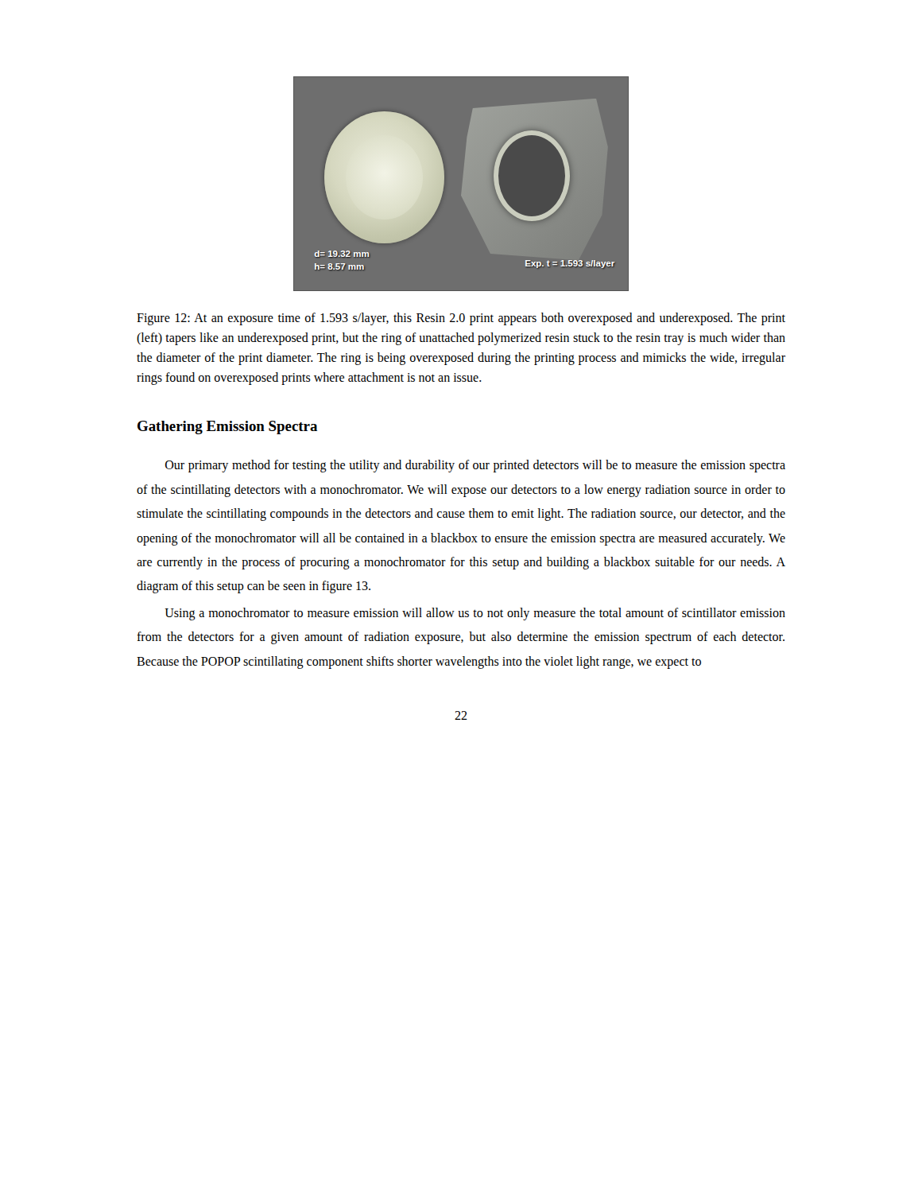d= 19.32 mm
h= 8.57 mm
Exp. t = 1.593 s/layer
Figure 12: At an exposure time of 1.593 s/layer, this Resin 2.0 print appears both overexposed and underexposed. The print (left) tapers like an underexposed print, but the ring of unattached polymerized resin stuck to the resin tray is much wider than the diameter of the print diameter. The ring is being overexposed during the printing process and mimicks the wide, irregular rings found on overexposed prints where attachment is not an issue.
Gathering Emission Spectra
Our primary method for testing the utility and durability of our printed detectors will be to measure the emission spectra of the scintillating detectors with a monochromator. We will expose our detectors to a low energy radiation source in order to stimulate the scintillating compounds in the detectors and cause them to emit light. The radiation source, our detector, and the opening of the monochromator will all be contained in a blackbox to ensure the emission spectra are measured accurately. We are currently in the process of procuring a monochromator for this setup and building a blackbox suitable for our needs. A diagram of this setup can be seen in figure 13.
Using a monochromator to measure emission will allow us to not only measure the total amount of scintillator emission from the detectors for a given amount of radiation exposure, but also determine the emission spectrum of each detector. Because the POPOP scintillating component shifts shorter wavelengths into the violet light range, we expect to
22